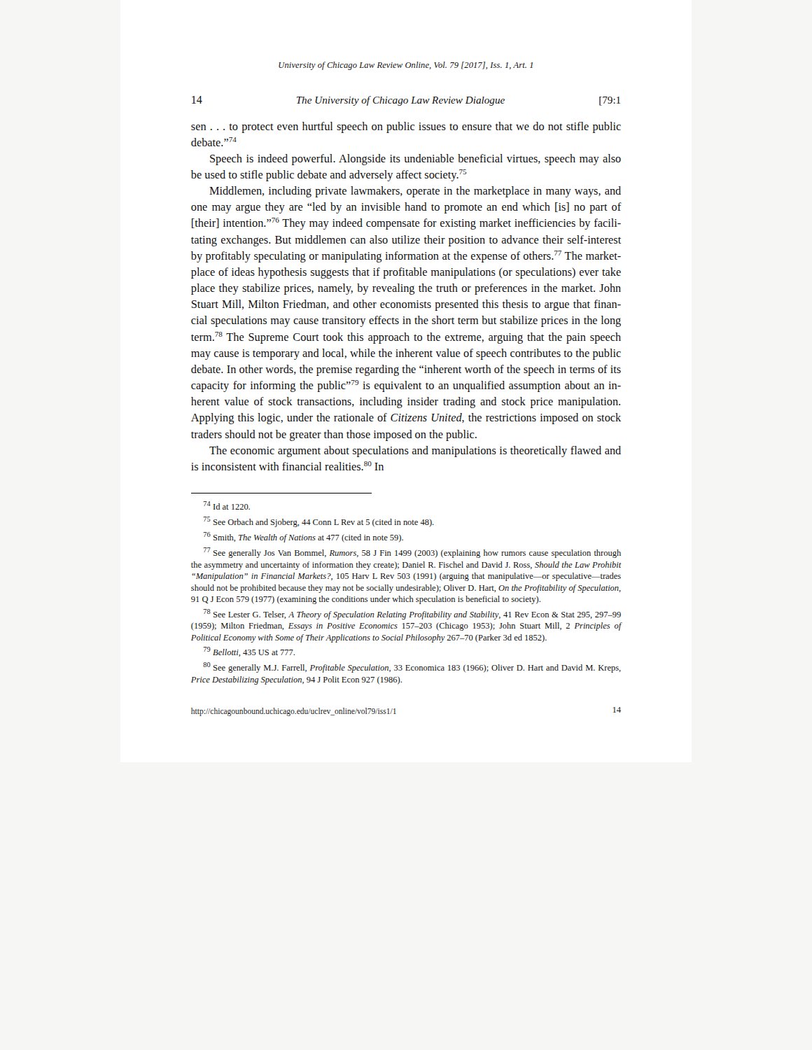University of Chicago Law Review Online, Vol. 79 [2017], Iss. 1, Art. 1
14 The University of Chicago Law Review Dialogue [79:1
sen . . . to protect even hurtful speech on public issues to ensure that we do not stifle public debate.”74
Speech is indeed powerful. Alongside its undeniable beneficial virtues, speech may also be used to stifle public debate and adversely affect society.75
Middlemen, including private lawmakers, operate in the marketplace in many ways, and one may argue they are “led by an invisible hand to promote an end which [is] no part of [their] intention.”76 They may indeed compensate for existing market inefficiencies by facilitating exchanges. But middlemen can also utilize their position to advance their self-interest by profitably speculating or manipulating information at the expense of others.77 The marketplace of ideas hypothesis suggests that if profitable manipulations (or speculations) ever take place they stabilize prices, namely, by revealing the truth or preferences in the market. John Stuart Mill, Milton Friedman, and other economists presented this thesis to argue that financial speculations may cause transitory effects in the short term but stabilize prices in the long term.78 The Supreme Court took this approach to the extreme, arguing that the pain speech may cause is temporary and local, while the inherent value of speech contributes to the public debate. In other words, the premise regarding the “inherent worth of the speech in terms of its capacity for informing the public”79 is equivalent to an unqualified assumption about an inherent value of stock transactions, including insider trading and stock price manipulation. Applying this logic, under the rationale of Citizens United, the restrictions imposed on stock traders should not be greater than those imposed on the public.
The economic argument about speculations and manipulations is theoretically flawed and is inconsistent with financial realities.80 In
74 Id at 1220.
75 See Orbach and Sjoberg, 44 Conn L Rev at 5 (cited in note 48).
76 Smith, The Wealth of Nations at 477 (cited in note 59).
77 See generally Jos Van Bommel, Rumors, 58 J Fin 1499 (2003) (explaining how rumors cause speculation through the asymmetry and uncertainty of information they create); Daniel R. Fischel and David J. Ross, Should the Law Prohibit “Manipulation” in Financial Markets?, 105 Harv L Rev 503 (1991) (arguing that manipulative—or speculative—trades should not be prohibited because they may not be socially undesirable); Oliver D. Hart, On the Profitability of Speculation, 91 Q J Econ 579 (1977) (examining the conditions under which speculation is beneficial to society).
78 See Lester G. Telser, A Theory of Speculation Relating Profitability and Stability, 41 Rev Econ & Stat 295, 297–99 (1959); Milton Friedman, Essays in Positive Economics 157–203 (Chicago 1953); John Stuart Mill, 2 Principles of Political Economy with Some of Their Applications to Social Philosophy 267–70 (Parker 3d ed 1852).
79 Bellotti, 435 US at 777.
80 See generally M.J. Farrell, Profitable Speculation, 33 Economica 183 (1966); Oliver D. Hart and David M. Kreps, Price Destabilizing Speculation, 94 J Polit Econ 927 (1986).
http://chicagounbound.uchicago.edu/uclrev_online/vol79/iss1/1 14